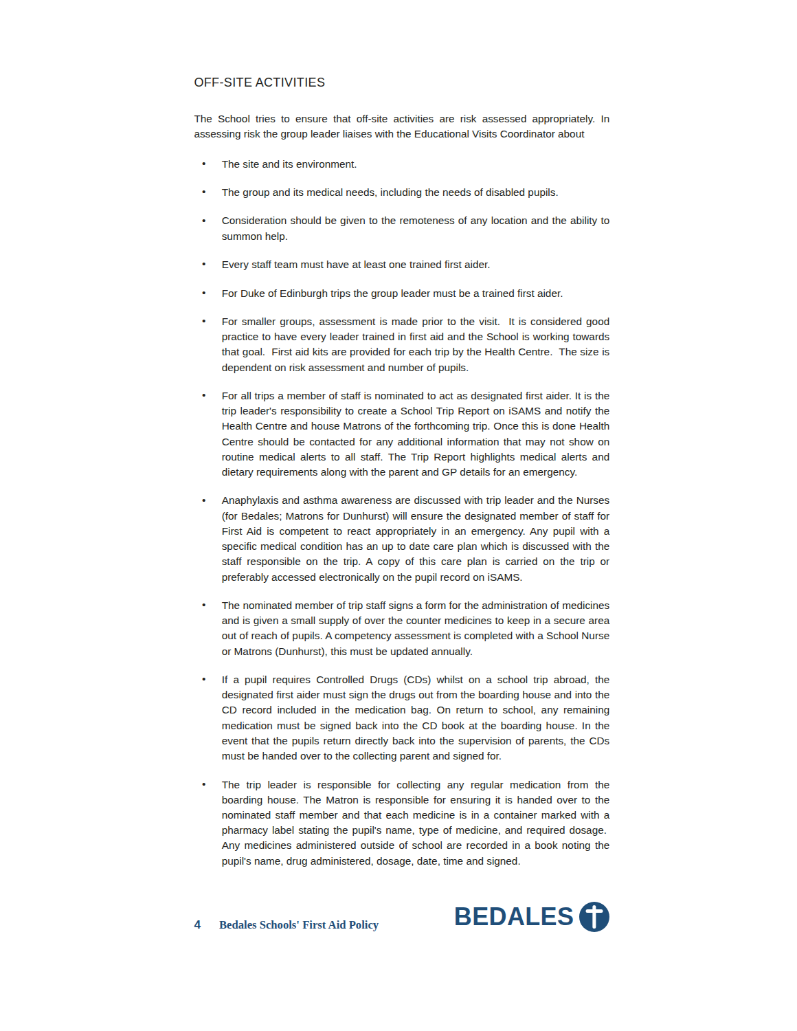OFF-SITE ACTIVITIES
The School tries to ensure that off-site activities are risk assessed appropriately. In assessing risk the group leader liaises with the Educational Visits Coordinator about
The site and its environment.
The group and its medical needs, including the needs of disabled pupils.
Consideration should be given to the remoteness of any location and the ability to summon help.
Every staff team must have at least one trained first aider.
For Duke of Edinburgh trips the group leader must be a trained first aider.
For smaller groups, assessment is made prior to the visit. It is considered good practice to have every leader trained in first aid and the School is working towards that goal. First aid kits are provided for each trip by the Health Centre. The size is dependent on risk assessment and number of pupils.
For all trips a member of staff is nominated to act as designated first aider. It is the trip leader's responsibility to create a School Trip Report on iSAMS and notify the Health Centre and house Matrons of the forthcoming trip. Once this is done Health Centre should be contacted for any additional information that may not show on routine medical alerts to all staff. The Trip Report highlights medical alerts and dietary requirements along with the parent and GP details for an emergency.
Anaphylaxis and asthma awareness are discussed with trip leader and the Nurses (for Bedales; Matrons for Dunhurst) will ensure the designated member of staff for First Aid is competent to react appropriately in an emergency. Any pupil with a specific medical condition has an up to date care plan which is discussed with the staff responsible on the trip. A copy of this care plan is carried on the trip or preferably accessed electronically on the pupil record on iSAMS.
The nominated member of trip staff signs a form for the administration of medicines and is given a small supply of over the counter medicines to keep in a secure area out of reach of pupils. A competency assessment is completed with a School Nurse or Matrons (Dunhurst), this must be updated annually.
If a pupil requires Controlled Drugs (CDs) whilst on a school trip abroad, the designated first aider must sign the drugs out from the boarding house and into the CD record included in the medication bag. On return to school, any remaining medication must be signed back into the CD book at the boarding house. In the event that the pupils return directly back into the supervision of parents, the CDs must be handed over to the collecting parent and signed for.
The trip leader is responsible for collecting any regular medication from the boarding house. The Matron is responsible for ensuring it is handed over to the nominated staff member and that each medicine is in a container marked with a pharmacy label stating the pupil's name, type of medicine, and required dosage. Any medicines administered outside of school are recorded in a book noting the pupil's name, drug administered, dosage, date, time and signed.
4 Bedales Schools' First Aid Policy
BEDALES